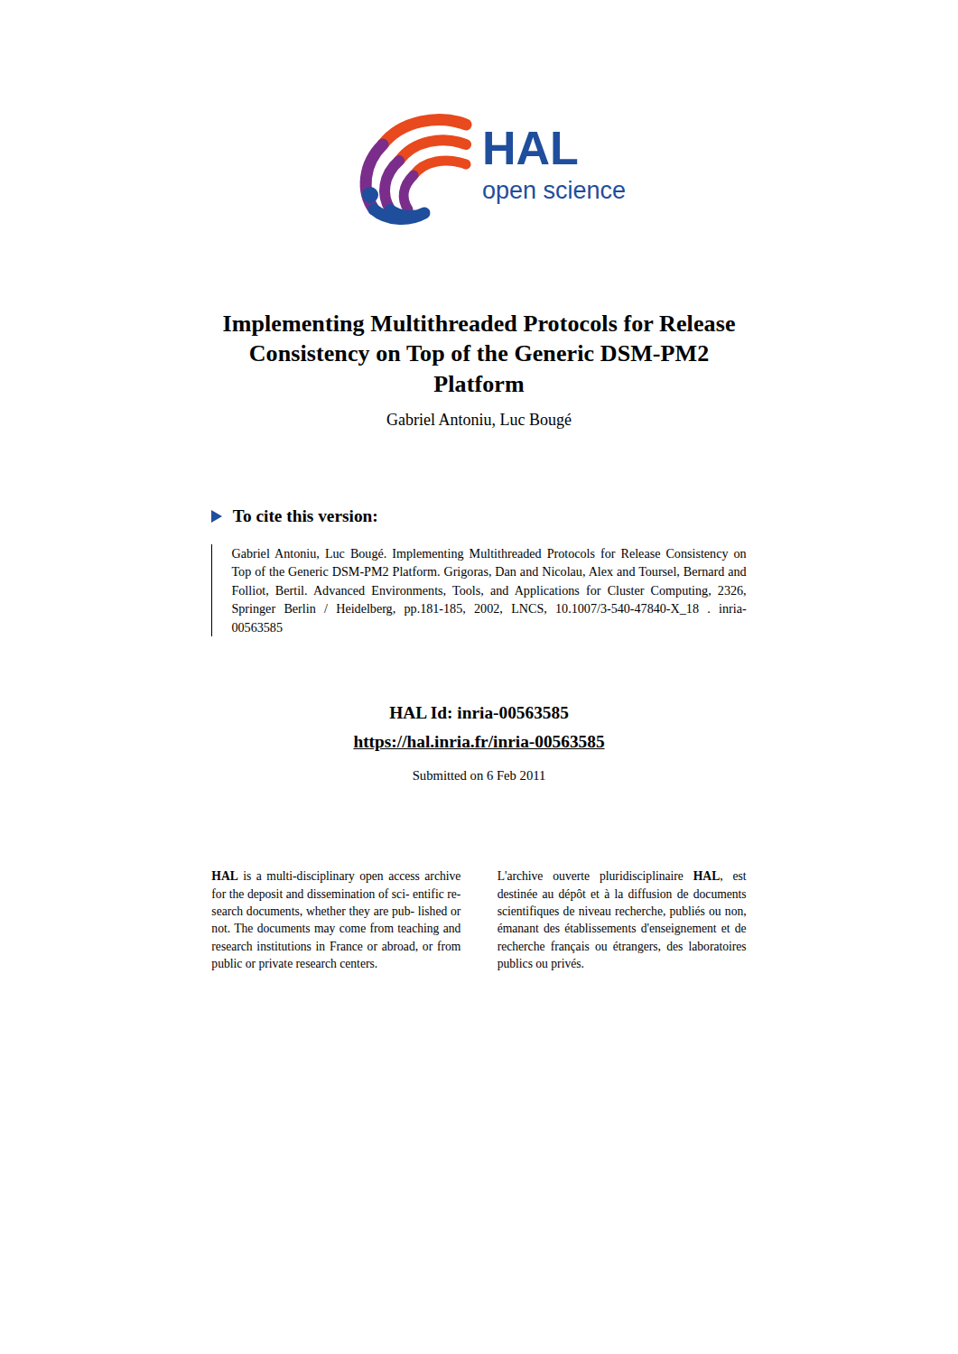HAL open science
Implementing Multithreaded Protocols for Release
Consistency on Top of the Generic DSM-PM2 Platform
Gabriel Antoniu, Luc Bougé
To cite this version:
Gabriel Antoniu, Luc Bougé. Implementing Multithreaded Protocols for Release Consistency on Top of the Generic DSM-PM2 Platform. Grigoras, Dan and Nicolau, Alex and Toursel, Bernard and Folliot, Bertil. Advanced Environments, Tools, and Applications for Cluster Computing, 2326, Springer Berlin / Heidelberg, pp.181-185, 2002, LNCS, 10.1007/3-540-47840-X_18 . inria-00563585
HAL Id: inria-00563585
https://hal.inria.fr/inria-00563585
Submitted on 6 Feb 2011
HAL is a multi-disciplinary open access archive for the deposit and dissemination of sci- entific research documents, whether they are pub- lished or not. The documents may come from teaching and research institutions in France or abroad, or from public or private research centers.
L'archive ouverte pluridisciplinaire HAL, est destinée au dépôt et à la diffusion de documents scientifiques de niveau recherche, publiés ou non, émanant des établissements d'enseignement et de recherche français ou étrangers, des laboratoires publics ou privés.